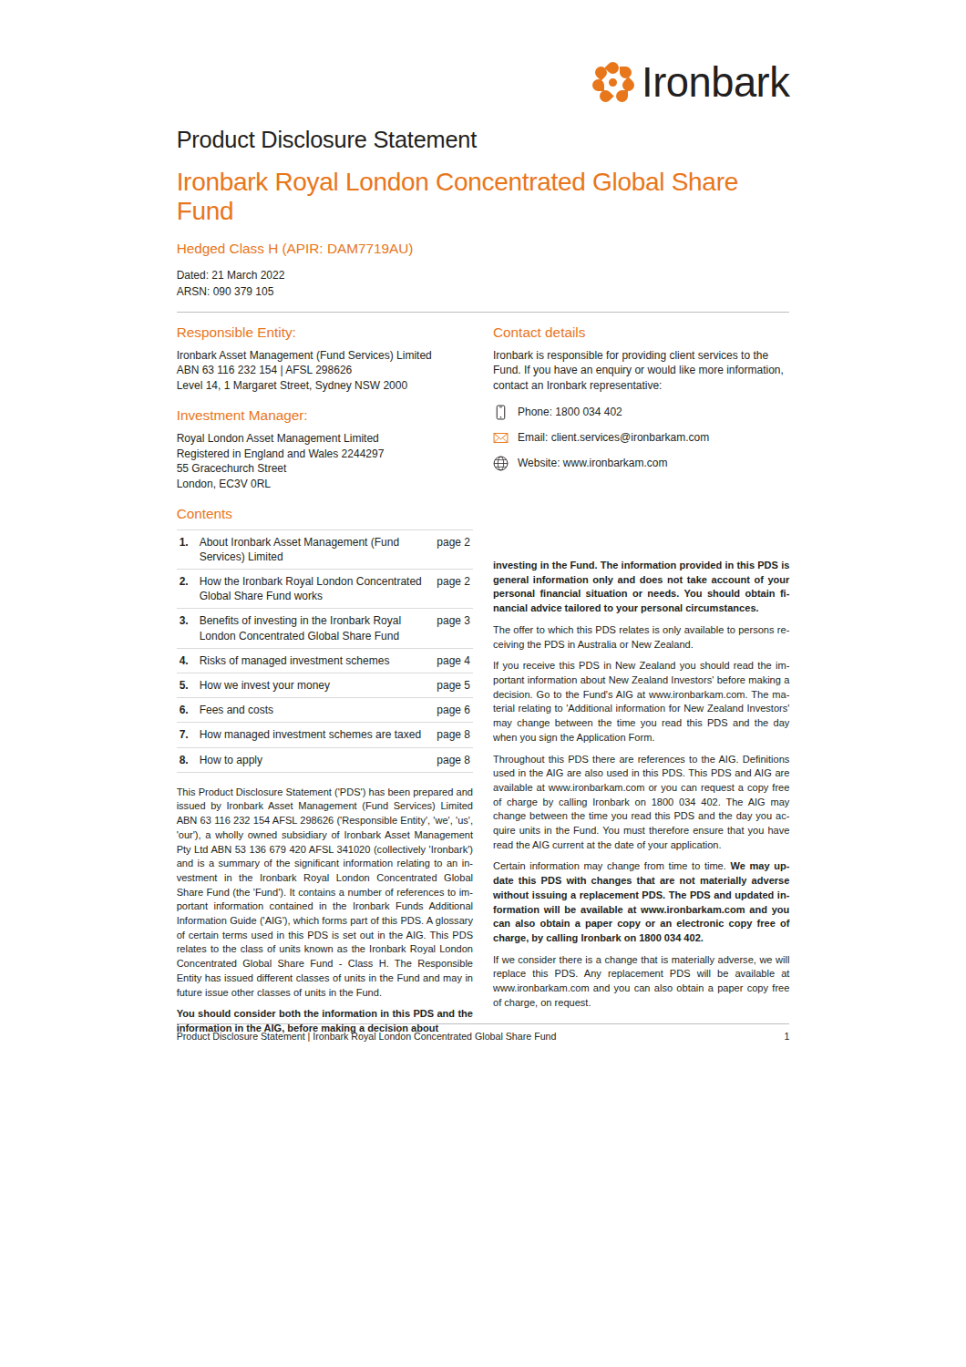Ironbark
Product Disclosure Statement
Ironbark Royal London Concentrated Global Share Fund
Hedged Class H (APIR: DAM7719AU)
Dated: 21 March 2022
ARSN: 090 379 105
Responsible Entity:
Ironbark Asset Management (Fund Services) Limited
ABN 63 116 232 154 | AFSL 298626
Level 14, 1 Margaret Street, Sydney NSW 2000
Investment Manager:
Royal London Asset Management Limited
Registered in England and Wales 2244297
55 Gracechurch Street
London, EC3V 0RL
Contents
| 1. | About Ironbark Asset Management (Fund Services) Limited | page 2 |
| 2. | How the Ironbark Royal London Concentrated Global Share Fund works | page 2 |
| 3. | Benefits of investing in the Ironbark Royal London Concentrated Global Share Fund | page 3 |
| 4. | Risks of managed investment schemes | page 4 |
| 5. | How we invest your money | page 5 |
| 6. | Fees and costs | page 6 |
| 7. | How managed investment schemes are taxed | page 8 |
| 8. | How to apply | page 8 |
This Product Disclosure Statement ('PDS') has been prepared and issued by Ironbark Asset Management (Fund Services) Limited ABN 63 116 232 154 AFSL 298626 ('Responsible Entity', 'we', 'us', 'our'), a wholly owned subsidiary of Ironbark Asset Management Pty Ltd ABN 53 136 679 420 AFSL 341020 (collectively 'Ironbark') and is a summary of the significant information relating to an investment in the Ironbark Royal London Concentrated Global Share Fund (the 'Fund'). It contains a number of references to important information contained in the Ironbark Funds Additional Information Guide ('AIG'), which forms part of this PDS. A glossary of certain terms used in this PDS is set out in the AIG. This PDS relates to the class of units known as the Ironbark Royal London Concentrated Global Share Fund - Class H. The Responsible Entity has issued different classes of units in the Fund and may in future issue other classes of units in the Fund.
You should consider both the information in this PDS and the information in the AIG, before making a decision about
Contact details
Ironbark is responsible for providing client services to the Fund. If you have an enquiry or would like more information, contact an Ironbark representative:
Phone: 1800 034 402
Email: client.services@ironbarkam.com
Website: www.ironbarkam.com
investing in the Fund. The information provided in this PDS is general information only and does not take account of your personal financial situation or needs. You should obtain financial advice tailored to your personal circumstances.
The offer to which this PDS relates is only available to persons receiving the PDS in Australia or New Zealand.
If you receive this PDS in New Zealand you should read the important information about New Zealand Investors' before making a decision. Go to the Fund's AIG at www.ironbarkam.com. The material relating to 'Additional information for New Zealand Investors' may change between the time you read this PDS and the day when you sign the Application Form.
Throughout this PDS there are references to the AIG. Definitions used in the AIG are also used in this PDS. This PDS and AIG are available at www.ironbarkam.com or you can request a copy free of charge by calling Ironbark on 1800 034 402. The AIG may change between the time you read this PDS and the day you acquire units in the Fund. You must therefore ensure that you have read the AIG current at the date of your application.
Certain information may change from time to time. We may update this PDS with changes that are not materially adverse without issuing a replacement PDS. The PDS and updated information will be available at www.ironbarkam.com and you can also obtain a paper copy or an electronic copy free of charge, by calling Ironbark on 1800 034 402.
If we consider there is a change that is materially adverse, we will replace this PDS. Any replacement PDS will be available at www.ironbarkam.com and you can also obtain a paper copy free of charge, on request.
Product Disclosure Statement | Ironbark Royal London Concentrated Global Share Fund
1